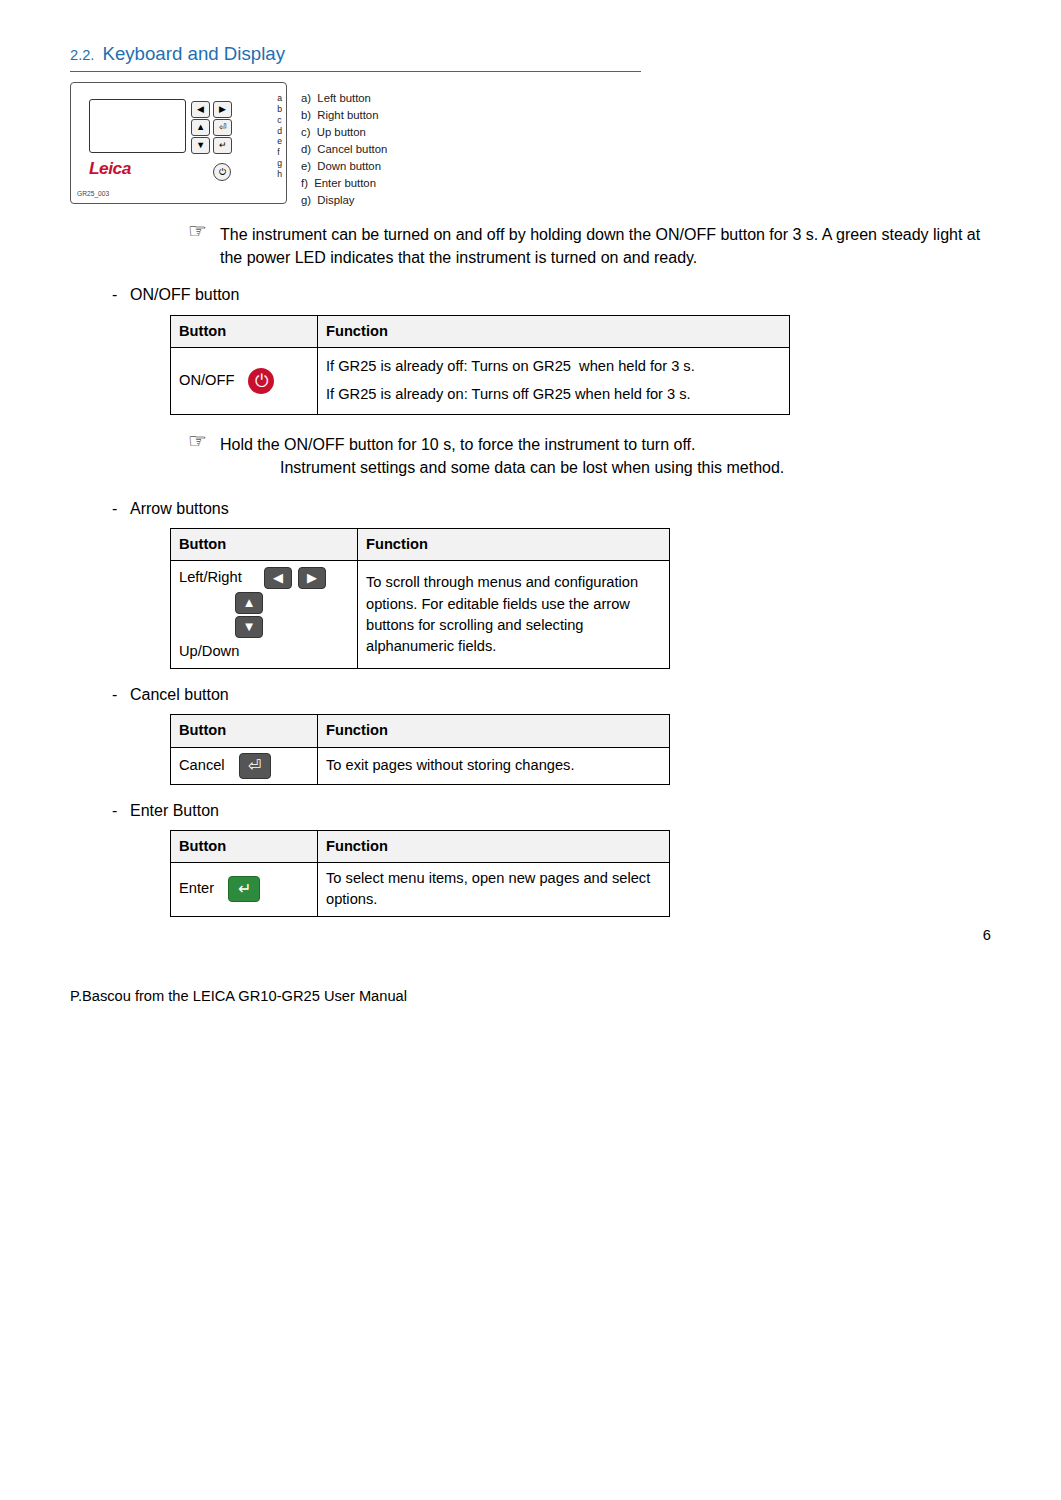2.2. Keyboard and Display
Leica
GR25_003
◀
▶
▲
⏎
▼
↵
⏻
a
b
c
d
e
f
g
h
a) Left button
b) Right button
c) Up button
d) Cancel button
e) Down button
f) Enter button
g) Display
☞ The instrument can be turned on and off by holding down the ON/OFF button for 3 s. A green steady light at the power LED indicates that the instrument is turned on and ready.
ON/OFF button
| Button | Function |
| --- | --- |
| ON/OFF ⏻ | If GR25 is already off: Turns on GR25 when held for 3 s. If GR25 is already on: Turns off GR25 when held for 3 s. |
☞ Hold the ON/OFF button for 10 s, to force the instrument to turn off. Instrument settings and some data can be lost when using this method.
Arrow buttons
| Button | Function |
| --- | --- |
| Left/Right ◀ ▶ ▲ ▼ Up/Down | To scroll through menus and configuration options. For editable fields use the arrow buttons for scrolling and selecting alphanumeric fields. |
Cancel button
| Button | Function |
| --- | --- |
| Cancel ⏎ | To exit pages without storing changes. |
Enter Button
| Button | Function |
| --- | --- |
| Enter ↵ | To select menu items, open new pages and select options. |
6
P.Bascou from the LEICA GR10-GR25 User Manual